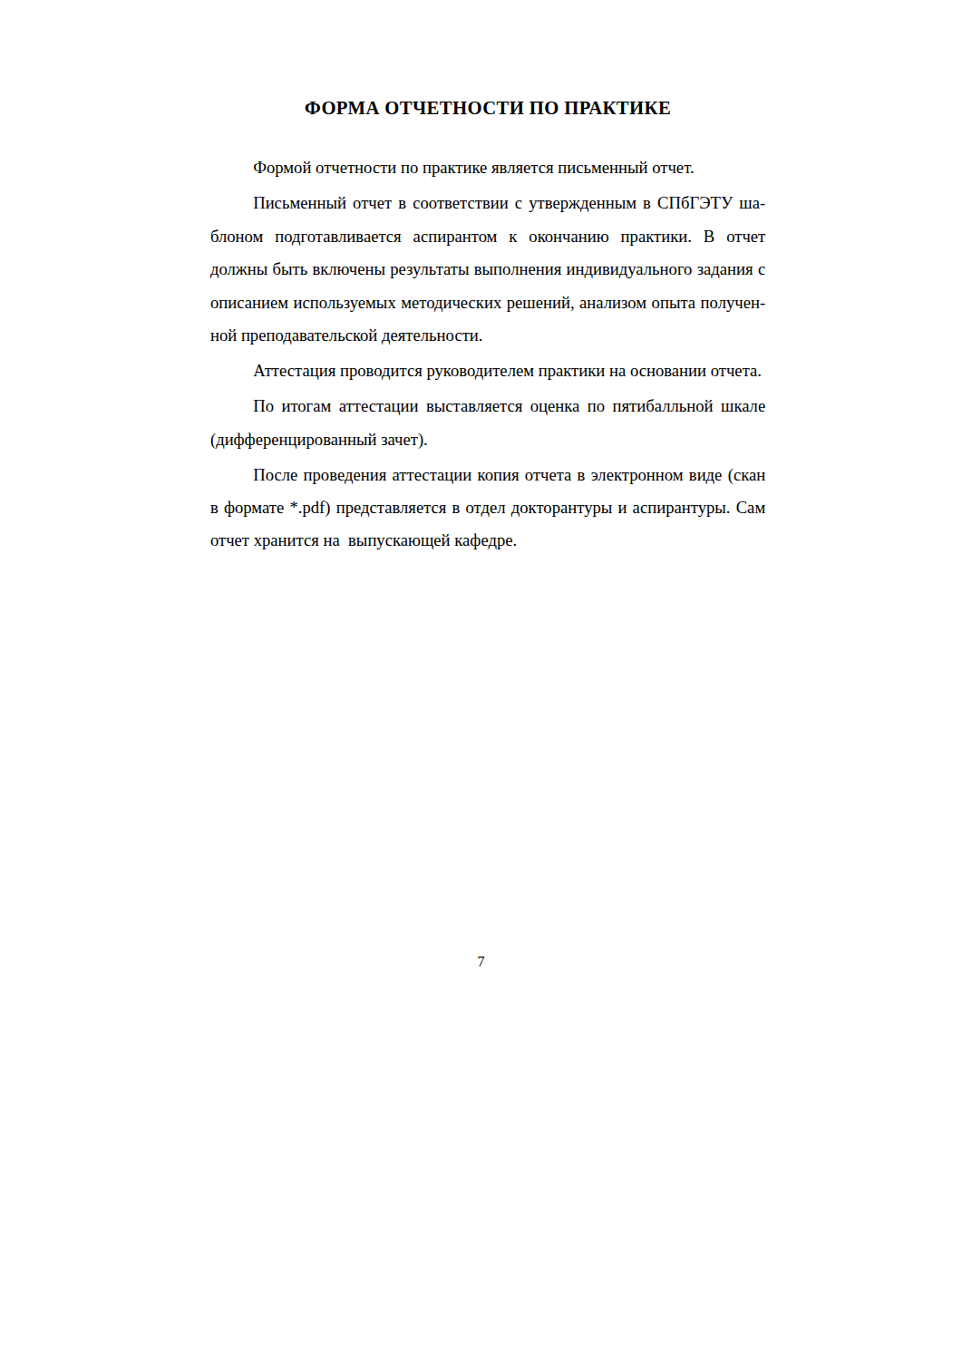Форма отчетности по практике
Формой отчетности по практике является письменный отчет.
Письменный отчет в соответствии с утвержденным в СПбГЭТУ шаблоном подготавливается аспирантом к окончанию практики. В отчет должны быть включены результаты выполнения индивидуального задания с описанием используемых методических решений, анализом опыта полученной преподавательской деятельности.
Аттестация проводится руководителем практики на основании отчета.
По итогам аттестации выставляется оценка по пятибалльной шкале (дифференцированный зачет).
После проведения аттестации копия отчета в электронном виде (скан в формате *.pdf) представляется в отдел докторантуры и аспирантуры. Сам отчет хранится на выпускающей кафедре.
7